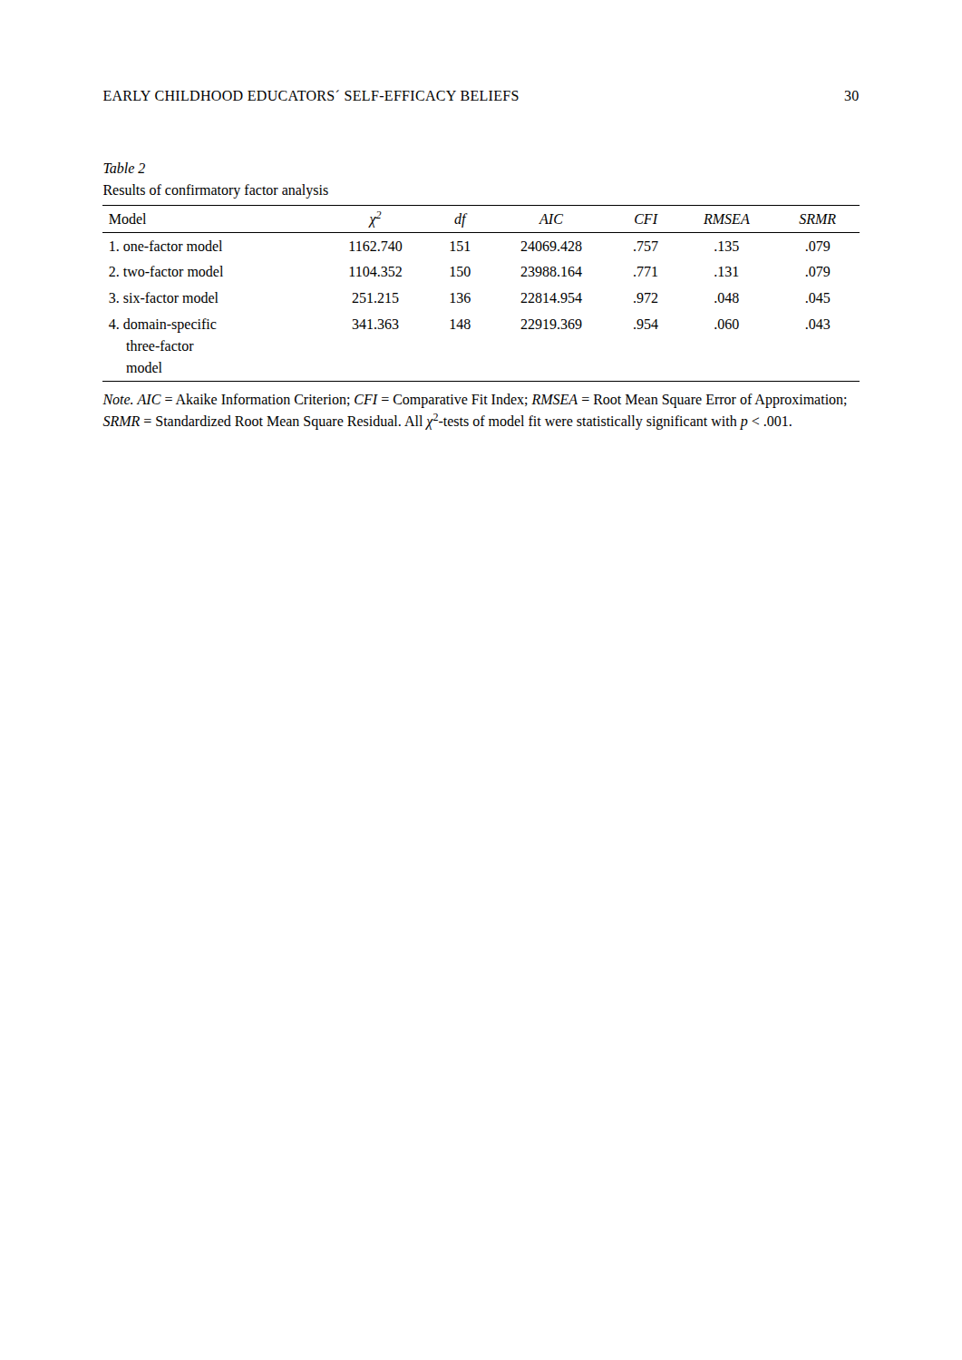Early Childhood Educators´ Self-Efficacy Beliefs 30
Table 2
Results of confirmatory factor analysis
| Model | χ 2 | df | AIC | CFI | RMSEA | SRMR |
| --- | --- | --- | --- | --- | --- | --- |
| 1. one-factor model | 1162.740 | 151 | 24069.428 | .757 | .135 | .079 |
| 2. two-factor model | 1104.352 | 150 | 23988.164 | .771 | .131 | .079 |
| 3. six-factor model | 251.215 | 136 | 22814.954 | .972 | .048 | .045 |
| 4. domain-specific three-factor model | 341.363 | 148 | 22919.369 | .954 | .060 | .043 |
Note. AIC = Akaike Information Criterion; CFI = Comparative Fit Index; RMSEA = Root Mean Square Error of Approximation; SRMR = Standardized Root Mean Square Residual. All χ2-tests of model fit were statistically significant with p < .001.